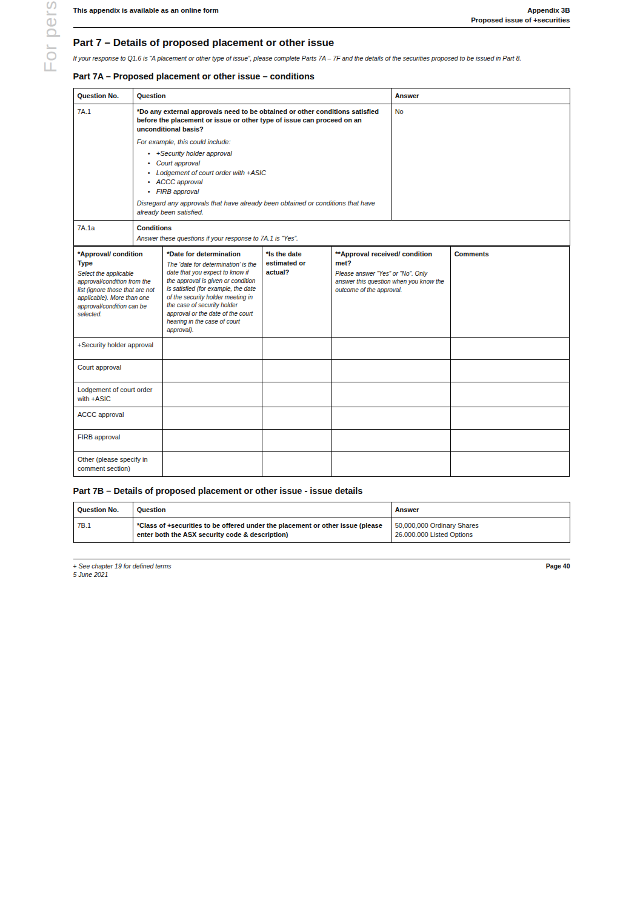For personal use only
This appendix is available as an online form
Appendix 3B
Proposed issue of +securities
Part 7 – Details of proposed placement or other issue
If your response to Q1.6 is “A placement or other type of issue”, please complete Parts 7A – 7F and the details of the securities proposed to be issued in Part 8.
Part 7A – Proposed placement or other issue – conditions
| Question No. | Question | Answer |
| --- | --- | --- |
| 7A.1 | *Do any external approvals need to be obtained or other conditions satisfied before the placement or issue or other type of issue can proceed on an unconditional basis? For example, this could include: +Security holder approval Court approval Lodgement of court order with +ASIC ACCC approval FIRB approval Disregard any approvals that have already been obtained or conditions that have already been satisfied. | No |
| 7A.1a | Conditions Answer these questions if your response to 7A.1 is “Yes”. |
| / *Approval/ condition Type Select the applicable approval/condition from the list (ignore those that are not applicable). More than one approval/condition can be selected. / *Date for determination The ‘date for determination’ is the date that you expect to know if the approval is given or condition is satisfied (for example, the date of the security holder meeting in the case of security holder approval or the date of the court hearing in the case of court approval). / *Is the date estimated or actual? / **Approval received/ condition met? Please answer “Yes” or “No”. Only answer this question when you know the outcome of the approval. / Comments / / --- / --- / --- / --- / --- / / +Security holder approval / / / / / / Court approval / / / / / / Lodgement of court order with +ASIC / / / / / / ACCC approval / / / / / / FIRB approval / / / / / / Other (please specify in comment section) / / / / / |
Part 7B – Details of proposed placement or other issue - issue details
| Question No. | Question | Answer |
| --- | --- | --- |
| 7B.1 | *Class of +securities to be offered under the placement or other issue (please enter both the ASX security code & description) | 50,000,000 Ordinary Shares 26.000.000 Listed Options |
+ See chapter 19 for defined terms
5 June 2021
Page 40